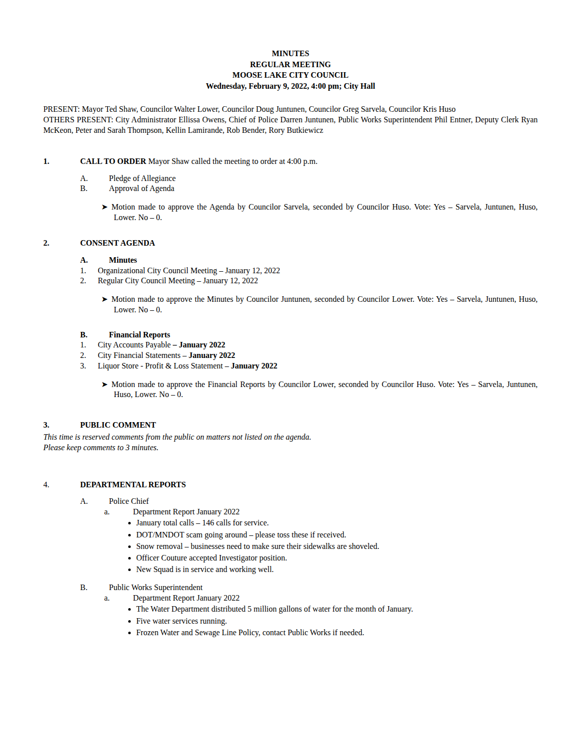MINUTES
REGULAR MEETING
MOOSE LAKE CITY COUNCIL
Wednesday, February 9, 2022, 4:00 pm; City Hall
PRESENT: Mayor Ted Shaw, Councilor Walter Lower, Councilor Doug Juntunen, Councilor Greg Sarvela, Councilor Kris Huso
OTHERS PRESENT: City Administrator Ellissa Owens, Chief of Police Darren Juntunen, Public Works Superintendent Phil Entner, Deputy Clerk Ryan McKeon, Peter and Sarah Thompson, Kellin Lamirande, Rob Bender, Rory Butkiewicz
1.
CALL TO ORDER Mayor Shaw called the meeting to order at 4:00 p.m.
A.
Pledge of Allegiance
B.
Approval of Agenda
➤Motion made to approve the Agenda by Councilor Sarvela, seconded by Councilor Huso. Vote: Yes – Sarvela, Juntunen, Huso, Lower. No – 0.
2.
CONSENT AGENDA
A.
Minutes
1.
Organizational City Council Meeting – January 12, 2022
2.
Regular City Council Meeting – January 12, 2022
➤Motion made to approve the Minutes by Councilor Juntunen, seconded by Councilor Lower. Vote: Yes – Sarvela, Juntunen, Huso, Lower. No – 0.
B.
Financial Reports
1.
City Accounts Payable – January 2022
2.
City Financial Statements – January 2022
3.
Liquor Store - Profit & Loss Statement – January 2022
➤Motion made to approve the Financial Reports by Councilor Lower, seconded by Councilor Huso. Vote: Yes – Sarvela, Juntunen, Huso, Lower. No – 0.
3.
PUBLIC COMMENT
This time is reserved comments from the public on matters not listed on the agenda.
Please keep comments to 3 minutes.
4.
DEPARTMENTAL REPORTS
A.
Police Chief
a.
Department Report January 2022
January total calls – 146 calls for service.
DOT/MNDOT scam going around – please toss these if received.
Snow removal – businesses need to make sure their sidewalks are shoveled.
Officer Couture accepted Investigator position.
New Squad is in service and working well.
B.
Public Works Superintendent
a.
Department Report January 2022
The Water Department distributed 5 million gallons of water for the month of January.
Five water services running.
Frozen Water and Sewage Line Policy, contact Public Works if needed.